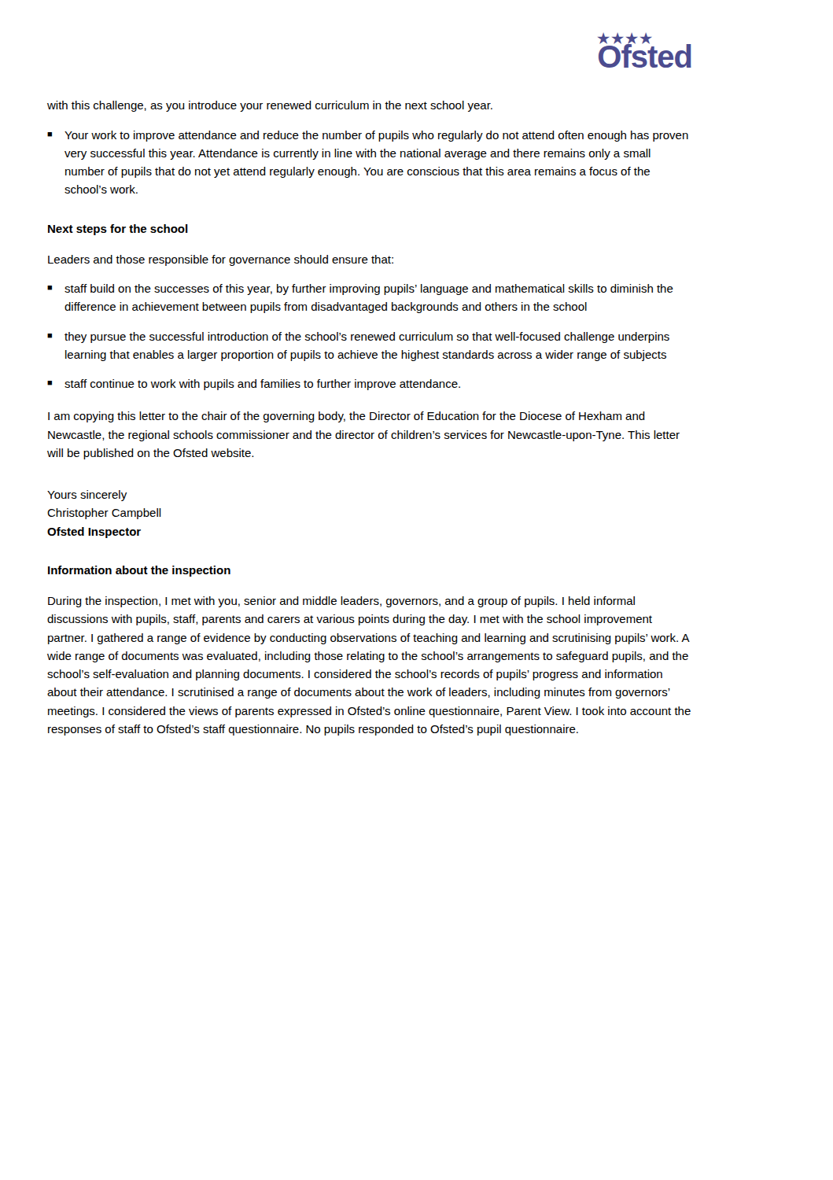★★★★Ofsted
with this challenge, as you introduce your renewed curriculum in the next school year.
Your work to improve attendance and reduce the number of pupils who regularly do not attend often enough has proven very successful this year. Attendance is currently in line with the national average and there remains only a small number of pupils that do not yet attend regularly enough. You are conscious that this area remains a focus of the school’s work.
Next steps for the school
Leaders and those responsible for governance should ensure that:
staff build on the successes of this year, by further improving pupils’ language and mathematical skills to diminish the difference in achievement between pupils from disadvantaged backgrounds and others in the school
they pursue the successful introduction of the school’s renewed curriculum so that well-focused challenge underpins learning that enables a larger proportion of pupils to achieve the highest standards across a wider range of subjects
staff continue to work with pupils and families to further improve attendance.
I am copying this letter to the chair of the governing body, the Director of Education for the Diocese of Hexham and Newcastle, the regional schools commissioner and the director of children’s services for Newcastle-upon-Tyne. This letter will be published on the Ofsted website.
Yours sincerely
Christopher Campbell
Ofsted Inspector
Information about the inspection
During the inspection, I met with you, senior and middle leaders, governors, and a group of pupils. I held informal discussions with pupils, staff, parents and carers at various points during the day. I met with the school improvement partner. I gathered a range of evidence by conducting observations of teaching and learning and scrutinising pupils’ work. A wide range of documents was evaluated, including those relating to the school’s arrangements to safeguard pupils, and the school’s self-evaluation and planning documents. I considered the school’s records of pupils’ progress and information about their attendance. I scrutinised a range of documents about the work of leaders, including minutes from governors’ meetings. I considered the views of parents expressed in Ofsted’s online questionnaire, Parent View. I took into account the responses of staff to Ofsted’s staff questionnaire. No pupils responded to Ofsted’s pupil questionnaire.